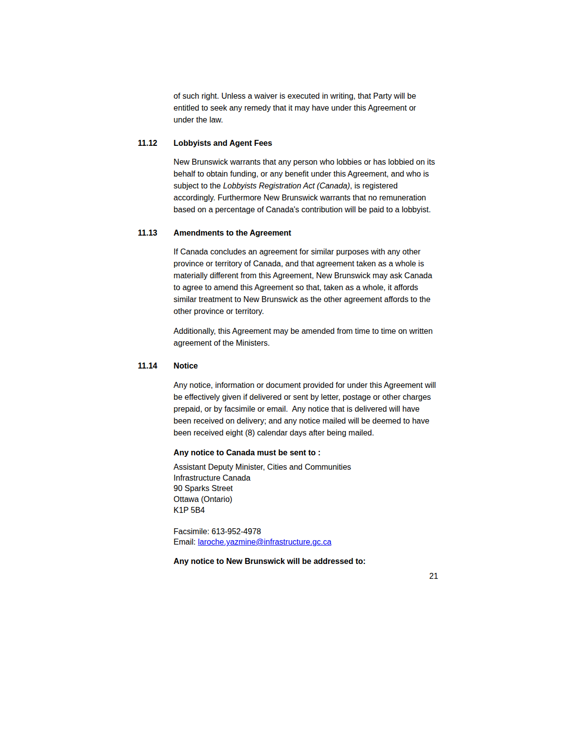of such right. Unless a waiver is executed in writing, that Party will be entitled to seek any remedy that it may have under this Agreement or under the law.
11.12 Lobbyists and Agent Fees
New Brunswick warrants that any person who lobbies or has lobbied on its behalf to obtain funding, or any benefit under this Agreement, and who is subject to the Lobbyists Registration Act (Canada), is registered accordingly. Furthermore New Brunswick warrants that no remuneration based on a percentage of Canada's contribution will be paid to a lobbyist.
11.13 Amendments to the Agreement
If Canada concludes an agreement for similar purposes with any other province or territory of Canada, and that agreement taken as a whole is materially different from this Agreement, New Brunswick may ask Canada to agree to amend this Agreement so that, taken as a whole, it affords similar treatment to New Brunswick as the other agreement affords to the other province or territory.
Additionally, this Agreement may be amended from time to time on written agreement of the Ministers.
11.14 Notice
Any notice, information or document provided for under this Agreement will be effectively given if delivered or sent by letter, postage or other charges prepaid, or by facsimile or email. Any notice that is delivered will have been received on delivery; and any notice mailed will be deemed to have been received eight (8) calendar days after being mailed.
Any notice to Canada must be sent to :
Assistant Deputy Minister, Cities and Communities
Infrastructure Canada
90 Sparks Street
Ottawa (Ontario)
K1P 5B4
Facsimile: 613-952-4978
Email: laroche.yazmine@infrastructure.gc.ca
Any notice to New Brunswick will be addressed to:
21